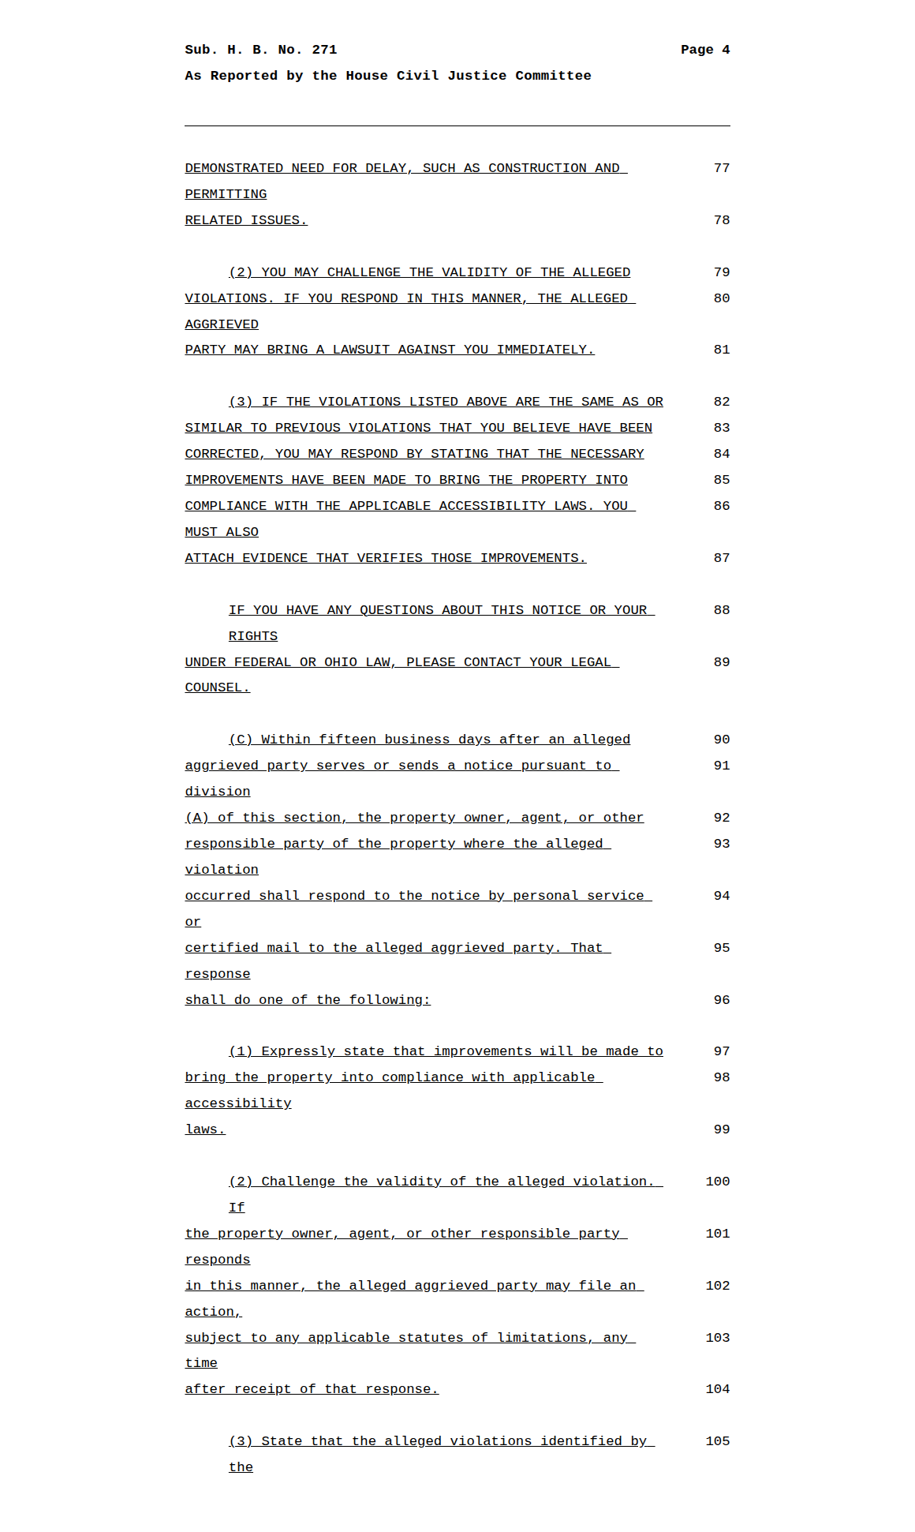Sub. H. B. No. 271 Page 4
As Reported by the House Civil Justice Committee
DEMONSTRATED NEED FOR DELAY, SUCH AS CONSTRUCTION AND PERMITTING 77
RELATED ISSUES. 78
(2) YOU MAY CHALLENGE THE VALIDITY OF THE ALLEGED 79
VIOLATIONS. IF YOU RESPOND IN THIS MANNER, THE ALLEGED AGGRIEVED 80
PARTY MAY BRING A LAWSUIT AGAINST YOU IMMEDIATELY. 81
(3) IF THE VIOLATIONS LISTED ABOVE ARE THE SAME AS OR 82
SIMILAR TO PREVIOUS VIOLATIONS THAT YOU BELIEVE HAVE BEEN 83
CORRECTED, YOU MAY RESPOND BY STATING THAT THE NECESSARY 84
IMPROVEMENTS HAVE BEEN MADE TO BRING THE PROPERTY INTO 85
COMPLIANCE WITH THE APPLICABLE ACCESSIBILITY LAWS. YOU MUST ALSO 86
ATTACH EVIDENCE THAT VERIFIES THOSE IMPROVEMENTS. 87
IF YOU HAVE ANY QUESTIONS ABOUT THIS NOTICE OR YOUR RIGHTS 88
UNDER FEDERAL OR OHIO LAW, PLEASE CONTACT YOUR LEGAL COUNSEL. 89
(C) Within fifteen business days after an alleged 90
aggrieved party serves or sends a notice pursuant to division 91
(A) of this section, the property owner, agent, or other 92
responsible party of the property where the alleged violation 93
occurred shall respond to the notice by personal service or 94
certified mail to the alleged aggrieved party. That response 95
shall do one of the following: 96
(1) Expressly state that improvements will be made to 97
bring the property into compliance with applicable accessibility 98
laws. 99
(2) Challenge the validity of the alleged violation. If 100
the property owner, agent, or other responsible party responds 101
in this manner, the alleged aggrieved party may file an action, 102
subject to any applicable statutes of limitations, any time 103
after receipt of that response. 104
(3) State that the alleged violations identified by the 105